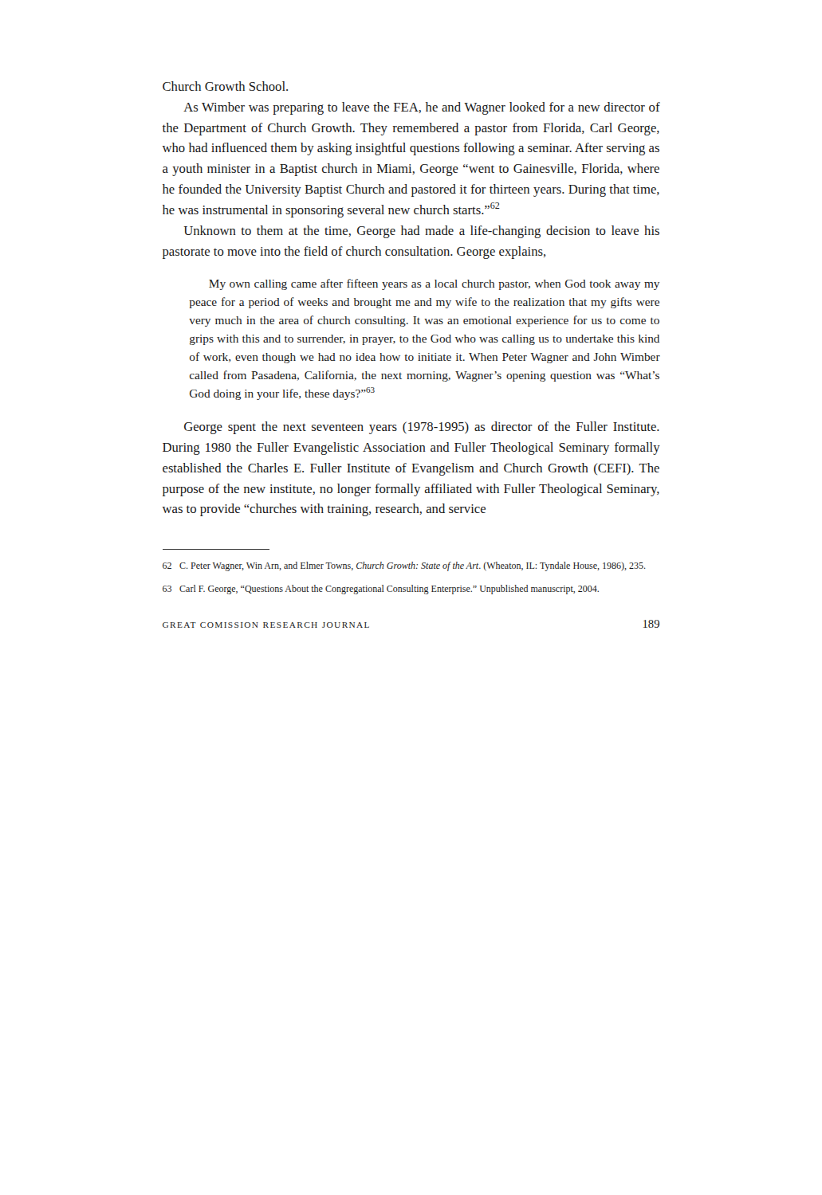Church Growth School.
As Wimber was preparing to leave the FEA, he and Wagner looked for a new director of the Department of Church Growth. They remembered a pastor from Florida, Carl George, who had influenced them by asking insightful questions following a seminar. After serving as a youth minister in a Baptist church in Miami, George “went to Gainesville, Florida, where he founded the University Baptist Church and pastored it for thirteen years. During that time, he was instrumental in sponsoring several new church starts.”62
Unknown to them at the time, George had made a life-changing decision to leave his pastorate to move into the field of church consultation. George explains,
My own calling came after fifteen years as a local church pastor, when God took away my peace for a period of weeks and brought me and my wife to the realization that my gifts were very much in the area of church consulting. It was an emotional experience for us to come to grips with this and to surrender, in prayer, to the God who was calling us to undertake this kind of work, even though we had no idea how to initiate it. When Peter Wagner and John Wimber called from Pasadena, California, the next morning, Wagner’s opening question was “What’s God doing in your life, these days?”63
George spent the next seventeen years (1978-1995) as director of the Fuller Institute. During 1980 the Fuller Evangelistic Association and Fuller Theological Seminary formally established the Charles E. Fuller Institute of Evangelism and Church Growth (CEFI). The purpose of the new institute, no longer formally affiliated with Fuller Theological Seminary, was to provide “churches with training, research, and service
62 C. Peter Wagner, Win Arn, and Elmer Towns, Church Growth: State of the Art. (Wheaton, IL: Tyndale House, 1986), 235.
63 Carl F. George, “Questions About the Congregational Consulting Enterprise.” Unpublished manuscript, 2004.
Great Comission Research Journal 189